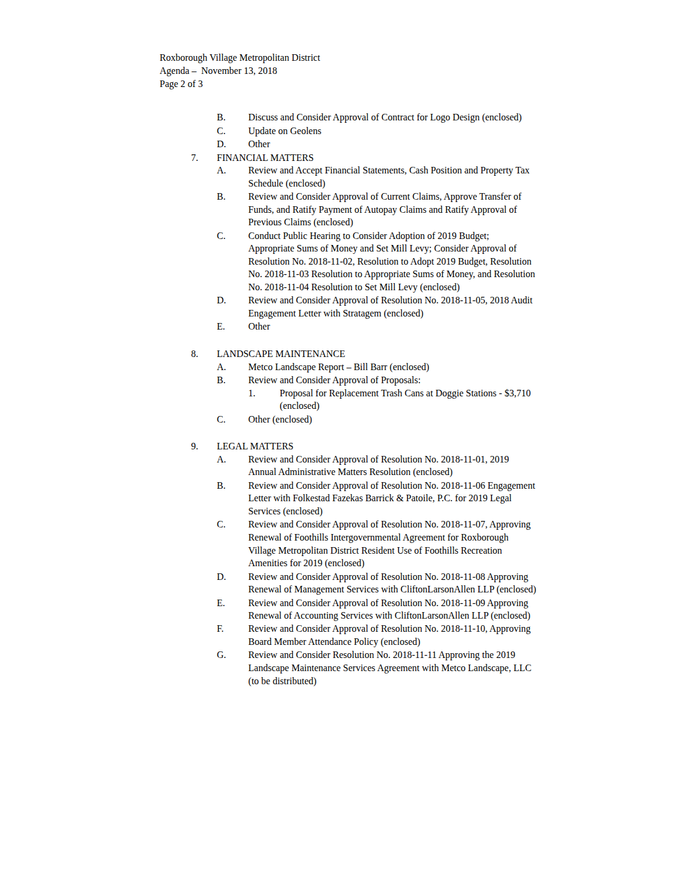Roxborough Village Metropolitan District
Agenda – November 13, 2018
Page 2 of 3
B. Discuss and Consider Approval of Contract for Logo Design (enclosed)
C. Update on Geolens
D. Other
7. FINANCIAL MATTERS
A. Review and Accept Financial Statements, Cash Position and Property Tax Schedule (enclosed)
B. Review and Consider Approval of Current Claims, Approve Transfer of Funds, and Ratify Payment of Autopay Claims and Ratify Approval of Previous Claims (enclosed)
C. Conduct Public Hearing to Consider Adoption of 2019 Budget; Appropriate Sums of Money and Set Mill Levy; Consider Approval of Resolution No. 2018-11-02, Resolution to Adopt 2019 Budget, Resolution No. 2018-11-03 Resolution to Appropriate Sums of Money, and Resolution No. 2018-11-04 Resolution to Set Mill Levy (enclosed)
D. Review and Consider Approval of Resolution No. 2018-11-05, 2018 Audit Engagement Letter with Stratagem (enclosed)
E. Other
8. LANDSCAPE MAINTENANCE
A. Metco Landscape Report – Bill Barr (enclosed)
B. Review and Consider Approval of Proposals:
1. Proposal for Replacement Trash Cans at Doggie Stations - $3,710 (enclosed)
C. Other (enclosed)
9. LEGAL MATTERS
A. Review and Consider Approval of Resolution No. 2018-11-01, 2019 Annual Administrative Matters Resolution (enclosed)
B. Review and Consider Approval of Resolution No. 2018-11-06 Engagement Letter with Folkestad Fazekas Barrick & Patoile, P.C. for 2019 Legal Services (enclosed)
C. Review and Consider Approval of Resolution No. 2018-11-07, Approving Renewal of Foothills Intergovernmental Agreement for Roxborough Village Metropolitan District Resident Use of Foothills Recreation Amenities for 2019 (enclosed)
D. Review and Consider Approval of Resolution No. 2018-11-08 Approving Renewal of Management Services with CliftonLarsonAllen LLP (enclosed)
E. Review and Consider Approval of Resolution No. 2018-11-09 Approving Renewal of Accounting Services with CliftonLarsonAllen LLP (enclosed)
F. Review and Consider Approval of Resolution No. 2018-11-10, Approving Board Member Attendance Policy (enclosed)
G. Review and Consider Resolution No. 2018-11-11 Approving the 2019 Landscape Maintenance Services Agreement with Metco Landscape, LLC (to be distributed)